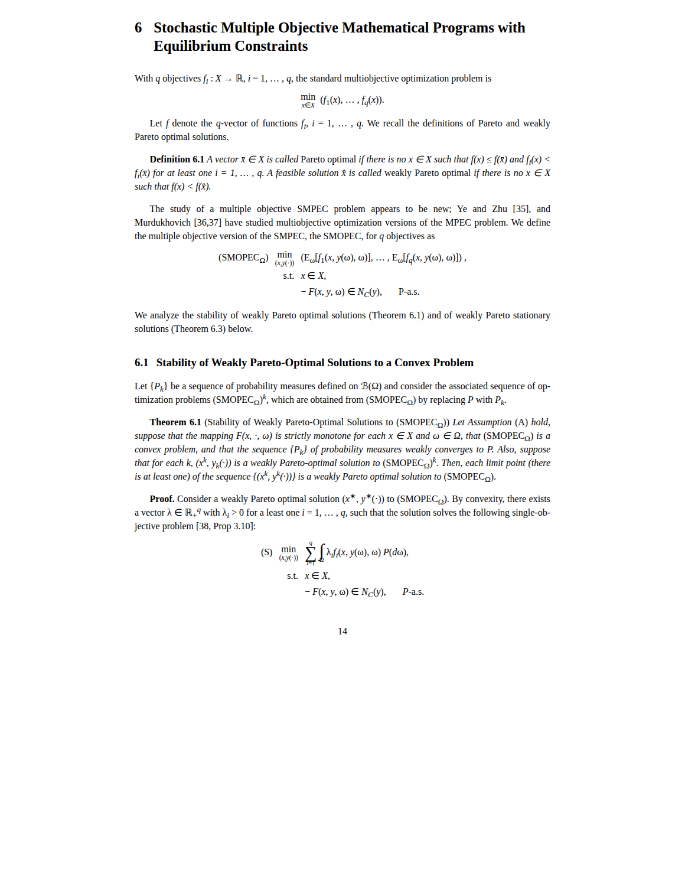6 Stochastic Multiple Objective Mathematical Programs with Equilibrium Constraints
With q objectives fi : X → ℝ, i = 1, … , q, the standard multiobjective optimization problem is
minx∈X (f1(x), … , fq(x)).
Let f denote the q-vector of functions fi, i = 1, … , q. We recall the definitions of Pareto and weakly Pareto optimal solutions.
Definition 6.1 A vector x̄ ∈ X is called Pareto optimal if there is no x ∈ X such that f(x) ≤ f(x̄) and fi(x) < fi(x̄) for at least one i = 1, … , q. A feasible solution x̂ is called weakly Pareto optimal if there is no x ∈ X such that f(x) < f(x̂).
The study of a multiple objective SMPEC problem appears to be new; Ye and Zhu [35], and Murdukhovich [36,37] have studied multiobjective optimization versions of the MPEC problem. We define the multiple objective version of the SMPEC, the SMOPEC, for q objectives as
| (SMOPEC Ω ) | min ( x , y (·)) | (E ω [ f 1 ( x , y (ω), ω)], … , E ω [ f q ( x , y (ω), ω)]) , |
| | s.t. | x ∈ X , |
| | | − F ( x , y , ω) ∈ N C ( y ), P-a.s. |
We analyze the stability of weakly Pareto optimal solutions (Theorem 6.1) and of weakly Pareto stationary solutions (Theorem 6.3) below.
6.1 Stability of Weakly Pareto-Optimal Solutions to a Convex Problem
Let {Pk} be a sequence of probability measures defined on ℬ(Ω) and consider the associated sequence of optimization problems (SMOPECΩ)k, which are obtained from (SMOPECΩ) by replacing P with Pk.
Theorem 6.1 (Stability of Weakly Pareto-Optimal Solutions to (SMOPECΩ)) Let Assumption (A) hold, suppose that the mapping F(x, ·, ω) is strictly monotone for each x ∈ X and ω ∈ Ω, that (SMOPECΩ) is a convex problem, and that the sequence {Pk} of probability measures weakly converges to P. Also, suppose that for each k, (xk, yk(·)) is a weakly Pareto-optimal solution to (SMOPECΩ)k. Then, each limit point (there is at least one) of the sequence {(xk, yk(·))} is a weakly Pareto optimal solution to (SMOPECΩ).
Proof. Consider a weakly Pareto optimal solution (x∗, y∗(·)) to (SMOPECΩ). By convexity, there exists a vector λ ∈ ℝ+q with λi > 0 for a least one i = 1, … , q, such that the solution solves the following single-objective problem [38, Prop 3.10]:
| (S) | min ( x , y (·)) | q ∑ i =1 ∫ Ω λ i f i ( x , y (ω), ω) P ( d ω), |
| | s.t. | x ∈ X , |
| | | − F ( x , y , ω) ∈ N C ( y ), P -a.s. |
14